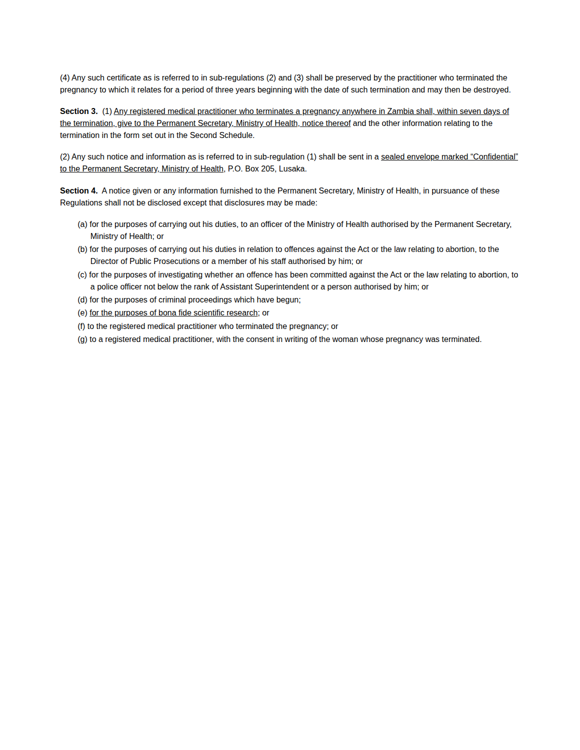(4) Any such certificate as is referred to in sub-regulations (2) and (3) shall be preserved by the practitioner who terminated the pregnancy to which it relates for a period of three years beginning with the date of such termination and may then be destroyed.
Section 3. (1) Any registered medical practitioner who terminates a pregnancy anywhere in Zambia shall, within seven days of the termination, give to the Permanent Secretary, Ministry of Health, notice thereof and the other information relating to the termination in the form set out in the Second Schedule.
(2) Any such notice and information as is referred to in sub-regulation (1) shall be sent in a sealed envelope marked “Confidential” to the Permanent Secretary, Ministry of Health, P.O. Box 205, Lusaka.
Section 4. A notice given or any information furnished to the Permanent Secretary, Ministry of Health, in pursuance of these Regulations shall not be disclosed except that disclosures may be made:
(a) for the purposes of carrying out his duties, to an officer of the Ministry of Health authorised by the Permanent Secretary, Ministry of Health; or
(b) for the purposes of carrying out his duties in relation to offences against the Act or the law relating to abortion, to the Director of Public Prosecutions or a member of his staff authorised by him; or
(c) for the purposes of investigating whether an offence has been committed against the Act or the law relating to abortion, to a police officer not below the rank of Assistant Superintendent or a person authorised by him; or
(d) for the purposes of criminal proceedings which have begun;
(e) for the purposes of bona fide scientific research; or
(f) to the registered medical practitioner who terminated the pregnancy; or
(g) to a registered medical practitioner, with the consent in writing of the woman whose pregnancy was terminated.